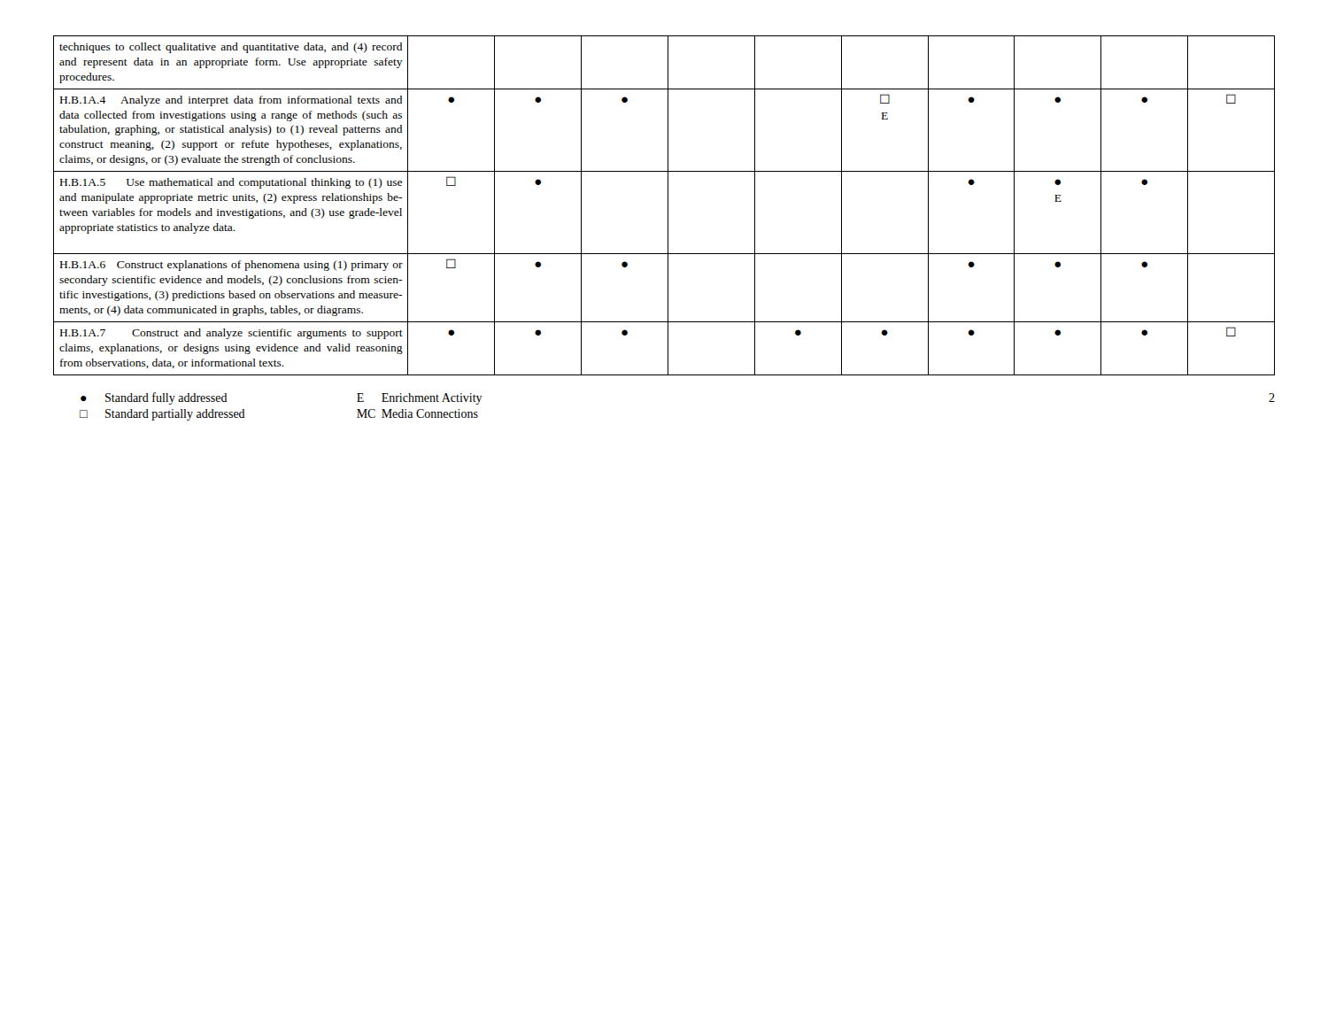| techniques to collect qualitative and quantitative data, and (4) record and represent data in an appropriate form. Use appropriate safety procedures. | | | | | | | | | | |
| H.B.1A.4 Analyze and interpret data from informational texts and data collected from investigations using a range of methods (such as tabulation, graphing, or statistical analysis) to (1) reveal patterns and construct meaning, (2) support or refute hypotheses, explanations, claims, or designs, or (3) evaluate the strength of conclusions. | ● | ● | ● | | | ☐ E | ● | ● | ● | ☐ |
| H.B.1A.5 Use mathematical and computational thinking to (1) use and manipulate appropriate metric units, (2) express relationships between variables for models and investigations, and (3) use grade-level appropriate statistics to analyze data. | ☐ | ● | | | | | ● | ● E | ● | |
| H.B.1A.6 Construct explanations of phenomena using (1) primary or secondary scientific evidence and models, (2) conclusions from scientific investigations, (3) predictions based on observations and measurements, or (4) data communicated in graphs, tables, or diagrams. | ☐ | ● | ● | | | | ● | ● | ● | |
| H.B.1A.7 Construct and analyze scientific arguments to support claims, explanations, or designs using evidence and valid reasoning from observations, data, or informational texts. | ● | ● | ● | | ● | ● | ● | ● | ● | ☐ |
2
| ● | Standard fully addressed |
| □ | Standard partially addressed |
| E | Enrichment Activity |
| MC | Media Connections |